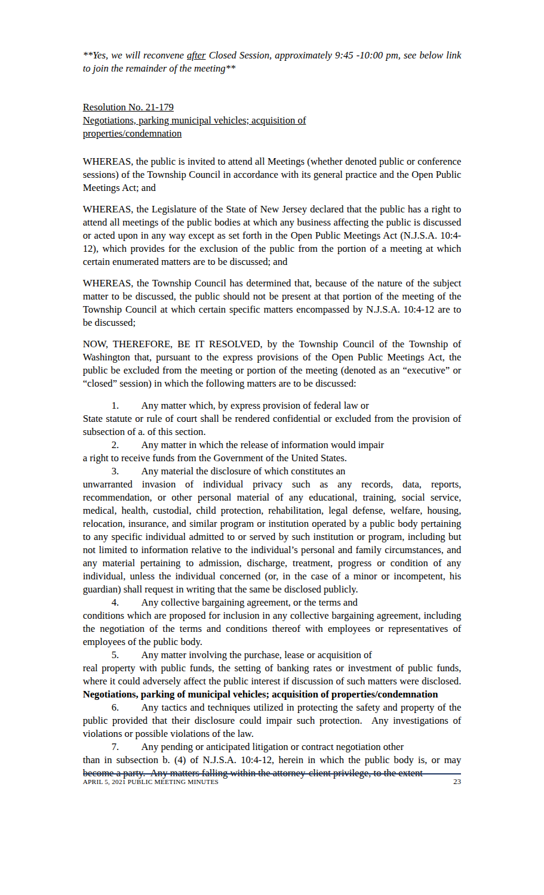**Yes, we will reconvene after Closed Session, approximately 9:45 -10:00 pm, see below link to join the remainder of the meeting**
Resolution No. 21-179
Negotiations, parking municipal vehicles; acquisition of
properties/condemnation
WHEREAS, the public is invited to attend all Meetings (whether denoted public or conference sessions) of the Township Council in accordance with its general practice and the Open Public Meetings Act; and
WHEREAS, the Legislature of the State of New Jersey declared that the public has a right to attend all meetings of the public bodies at which any business affecting the public is discussed or acted upon in any way except as set forth in the Open Public Meetings Act (N.J.S.A. 10:4-12), which provides for the exclusion of the public from the portion of a meeting at which certain enumerated matters are to be discussed; and
WHEREAS, the Township Council has determined that, because of the nature of the subject matter to be discussed, the public should not be present at that portion of the meeting of the Township Council at which certain specific matters encompassed by N.J.S.A. 10:4-12 are to be discussed;
NOW, THEREFORE, BE IT RESOLVED, by the Township Council of the Township of Washington that, pursuant to the express provisions of the Open Public Meetings Act, the public be excluded from the meeting or portion of the meeting (denoted as an “executive” or “closed” session) in which the following matters are to be discussed:
1. Any matter which, by express provision of federal law or
State statute or rule of court shall be rendered confidential or excluded from the provision of subsection of a. of this section.
2. Any matter in which the release of information would impair
a right to receive funds from the Government of the United States.
3. Any material the disclosure of which constitutes an
unwarranted invasion of individual privacy such as any records, data, reports, recommendation, or other personal material of any educational, training, social service, medical, health, custodial, child protection, rehabilitation, legal defense, welfare, housing, relocation, insurance, and similar program or institution operated by a public body pertaining to any specific individual admitted to or served by such institution or program, including but not limited to information relative to the individual’s personal and family circumstances, and any material pertaining to admission, discharge, treatment, progress or condition of any individual, unless the individual concerned (or, in the case of a minor or incompetent, his guardian) shall request in writing that the same be disclosed publicly.
4. Any collective bargaining agreement, or the terms and
conditions which are proposed for inclusion in any collective bargaining agreement, including the negotiation of the terms and conditions thereof with employees or representatives of employees of the public body.
5. Any matter involving the purchase, lease or acquisition of
real property with public funds, the setting of banking rates or investment of public funds, where it could adversely affect the public interest if discussion of such matters were disclosed. Negotiations, parking of municipal vehicles; acquisition of properties/condemnation
6. Any tactics and techniques utilized in protecting the safety and property of the public provided that their disclosure could impair such protection. Any investigations of violations or possible violations of the law.
7. Any pending or anticipated litigation or contract negotiation other
than in subsection b. (4) of N.J.S.A. 10:4-12, herein in which the public body is, or may become a party. Any matters falling within the attorney-client privilege, to the extent
April 5, 2021 Public Meeting Minutes 23